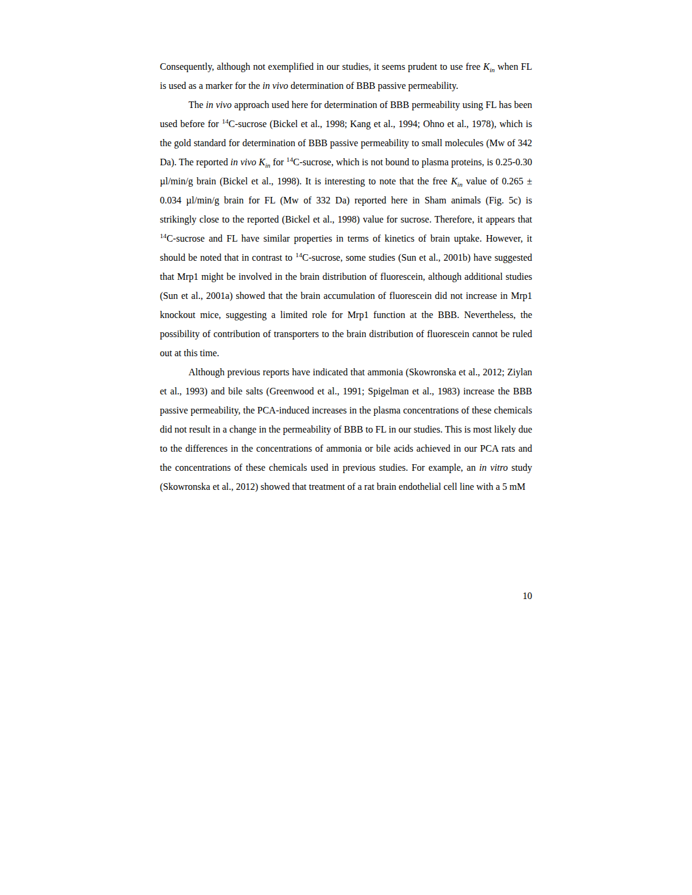Consequently, although not exemplified in our studies, it seems prudent to use free Kin when FL is used as a marker for the in vivo determination of BBB passive permeability.
The in vivo approach used here for determination of BBB permeability using FL has been used before for 14C-sucrose (Bickel et al., 1998; Kang et al., 1994; Ohno et al., 1978), which is the gold standard for determination of BBB passive permeability to small molecules (Mw of 342 Da). The reported in vivo Kin for 14C-sucrose, which is not bound to plasma proteins, is 0.25-0.30 µl/min/g brain (Bickel et al., 1998). It is interesting to note that the free Kin value of 0.265 ± 0.034 µl/min/g brain for FL (Mw of 332 Da) reported here in Sham animals (Fig. 5c) is strikingly close to the reported (Bickel et al., 1998) value for sucrose. Therefore, it appears that 14C-sucrose and FL have similar properties in terms of kinetics of brain uptake. However, it should be noted that in contrast to 14C-sucrose, some studies (Sun et al., 2001b) have suggested that Mrp1 might be involved in the brain distribution of fluorescein, although additional studies (Sun et al., 2001a) showed that the brain accumulation of fluorescein did not increase in Mrp1 knockout mice, suggesting a limited role for Mrp1 function at the BBB. Nevertheless, the possibility of contribution of transporters to the brain distribution of fluorescein cannot be ruled out at this time.
Although previous reports have indicated that ammonia (Skowronska et al., 2012; Ziylan et al., 1993) and bile salts (Greenwood et al., 1991; Spigelman et al., 1983) increase the BBB passive permeability, the PCA-induced increases in the plasma concentrations of these chemicals did not result in a change in the permeability of BBB to FL in our studies. This is most likely due to the differences in the concentrations of ammonia or bile acids achieved in our PCA rats and the concentrations of these chemicals used in previous studies. For example, an in vitro study (Skowronska et al., 2012) showed that treatment of a rat brain endothelial cell line with a 5 mM
10